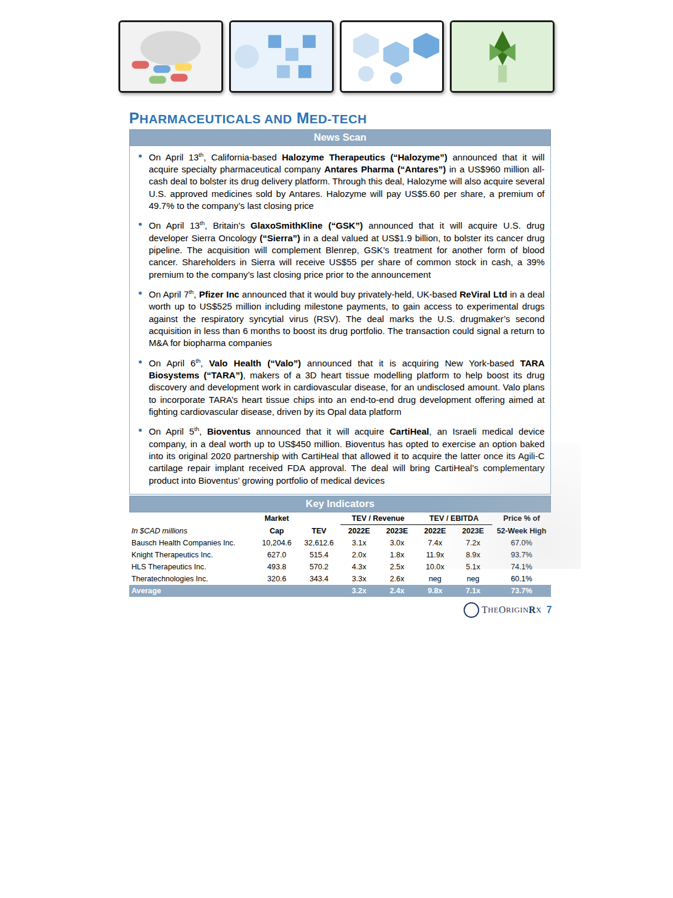PHARMACEUTICALS AND MED-TECH
News Scan
On April 13th, California-based Halozyme Therapeutics (“Halozyme”) announced that it will acquire specialty pharmaceutical company Antares Pharma (“Antares”) in a US$960 million all-cash deal to bolster its drug delivery platform. Through this deal, Halozyme will also acquire several U.S. approved medicines sold by Antares. Halozyme will pay US$5.60 per share, a premium of 49.7% to the company’s last closing price
On April 13th, Britain’s GlaxoSmithKline (“GSK”) announced that it will acquire U.S. drug developer Sierra Oncology (“Sierra”) in a deal valued at US$1.9 billion, to bolster its cancer drug pipeline. The acquisition will complement Blenrep, GSK’s treatment for another form of blood cancer. Shareholders in Sierra will receive US$55 per share of common stock in cash, a 39% premium to the company’s last closing price prior to the announcement
On April 7th, Pfizer Inc announced that it would buy privately-held, UK-based ReViral Ltd in a deal worth up to US$525 million including milestone payments, to gain access to experimental drugs against the respiratory syncytial virus (RSV). The deal marks the U.S. drugmaker’s second acquisition in less than 6 months to boost its drug portfolio. The transaction could signal a return to M&A for biopharma companies
On April 6th, Valo Health (“Valo”) announced that it is acquiring New York-based TARA Biosystems (“TARA”), makers of a 3D heart tissue modelling platform to help boost its drug discovery and development work in cardiovascular disease, for an undisclosed amount. Valo plans to incorporate TARA’s heart tissue chips into an end-to-end drug development offering aimed at fighting cardiovascular disease, driven by its Opal data platform
On April 5th, Bioventus announced that it will acquire CartiHeal, an Israeli medical device company, in a deal worth up to US$450 million. Bioventus has opted to exercise an option baked into its original 2020 partnership with CartiHeal that allowed it to acquire the latter once its Agili-C cartilage repair implant received FDA approval. The deal will bring CartiHeal’s complementary product into Bioventus’ growing portfolio of medical devices
Key Indicators
| | Market | | TEV / Revenue | TEV / EBITDA | Price % of |
| --- | --- | --- | --- | --- | --- |
| In $CAD millions | Cap | TEV | 2022E | 2023E | 2022E | 2023E | 52-Week High |
| Bausch Health Companies Inc. | 10,204.6 | 32,612.6 | 3.1x | 3.0x | 7.4x | 7.2x | 67.0% |
| Knight Therapeutics Inc. | 627.0 | 515.4 | 2.0x | 1.8x | 11.9x | 8.9x | 93.7% |
| HLS Therapeutics Inc. | 493.8 | 570.2 | 4.3x | 2.5x | 10.0x | 5.1x | 74.1% |
| Theratechnologies Inc. | 320.6 | 343.4 | 3.3x | 2.6x | neg | neg | 60.1% |
| Average | | | 3.2x | 2.4x | 9.8x | 7.1x | 73.7% |
THE ORIGIN RX
7